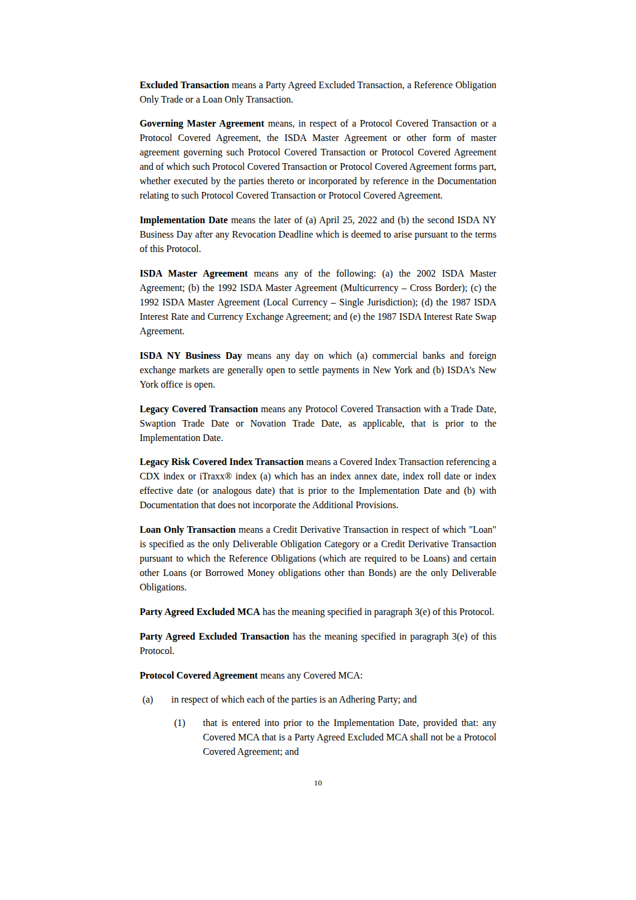Excluded Transaction means a Party Agreed Excluded Transaction, a Reference Obligation Only Trade or a Loan Only Transaction.
Governing Master Agreement means, in respect of a Protocol Covered Transaction or a Protocol Covered Agreement, the ISDA Master Agreement or other form of master agreement governing such Protocol Covered Transaction or Protocol Covered Agreement and of which such Protocol Covered Transaction or Protocol Covered Agreement forms part, whether executed by the parties thereto or incorporated by reference in the Documentation relating to such Protocol Covered Transaction or Protocol Covered Agreement.
Implementation Date means the later of (a) April 25, 2022 and (b) the second ISDA NY Business Day after any Revocation Deadline which is deemed to arise pursuant to the terms of this Protocol.
ISDA Master Agreement means any of the following: (a) the 2002 ISDA Master Agreement; (b) the 1992 ISDA Master Agreement (Multicurrency – Cross Border); (c) the 1992 ISDA Master Agreement (Local Currency – Single Jurisdiction); (d) the 1987 ISDA Interest Rate and Currency Exchange Agreement; and (e) the 1987 ISDA Interest Rate Swap Agreement.
ISDA NY Business Day means any day on which (a) commercial banks and foreign exchange markets are generally open to settle payments in New York and (b) ISDA's New York office is open.
Legacy Covered Transaction means any Protocol Covered Transaction with a Trade Date, Swaption Trade Date or Novation Trade Date, as applicable, that is prior to the Implementation Date.
Legacy Risk Covered Index Transaction means a Covered Index Transaction referencing a CDX index or iTraxx® index (a) which has an index annex date, index roll date or index effective date (or analogous date) that is prior to the Implementation Date and (b) with Documentation that does not incorporate the Additional Provisions.
Loan Only Transaction means a Credit Derivative Transaction in respect of which "Loan" is specified as the only Deliverable Obligation Category or a Credit Derivative Transaction pursuant to which the Reference Obligations (which are required to be Loans) and certain other Loans (or Borrowed Money obligations other than Bonds) are the only Deliverable Obligations.
Party Agreed Excluded MCA has the meaning specified in paragraph 3(e) of this Protocol.
Party Agreed Excluded Transaction has the meaning specified in paragraph 3(e) of this Protocol.
Protocol Covered Agreement means any Covered MCA:
(a)
in respect of which each of the parties is an Adhering Party; and
(1)
that is entered into prior to the Implementation Date, provided that: any Covered MCA that is a Party Agreed Excluded MCA shall not be a Protocol Covered Agreement; and
10